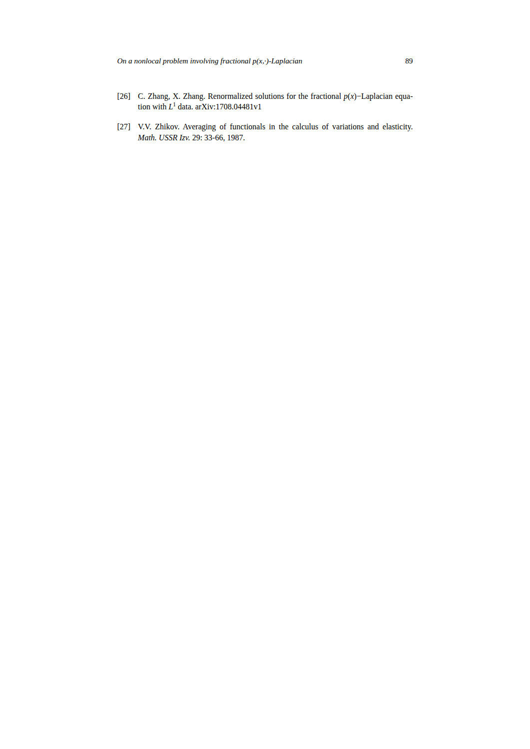On a nonlocal problem involving fractional p(x,·)-Laplacian 89
[26] C. Zhang, X. Zhang. Renormalized solutions for the fractional p(x)−Laplacian equation with L1 data. arXiv:1708.04481v1
[27] V.V. Zhikov. Averaging of functionals in the calculus of variations and elasticity. Math. USSR Izv. 29: 33-66, 1987.